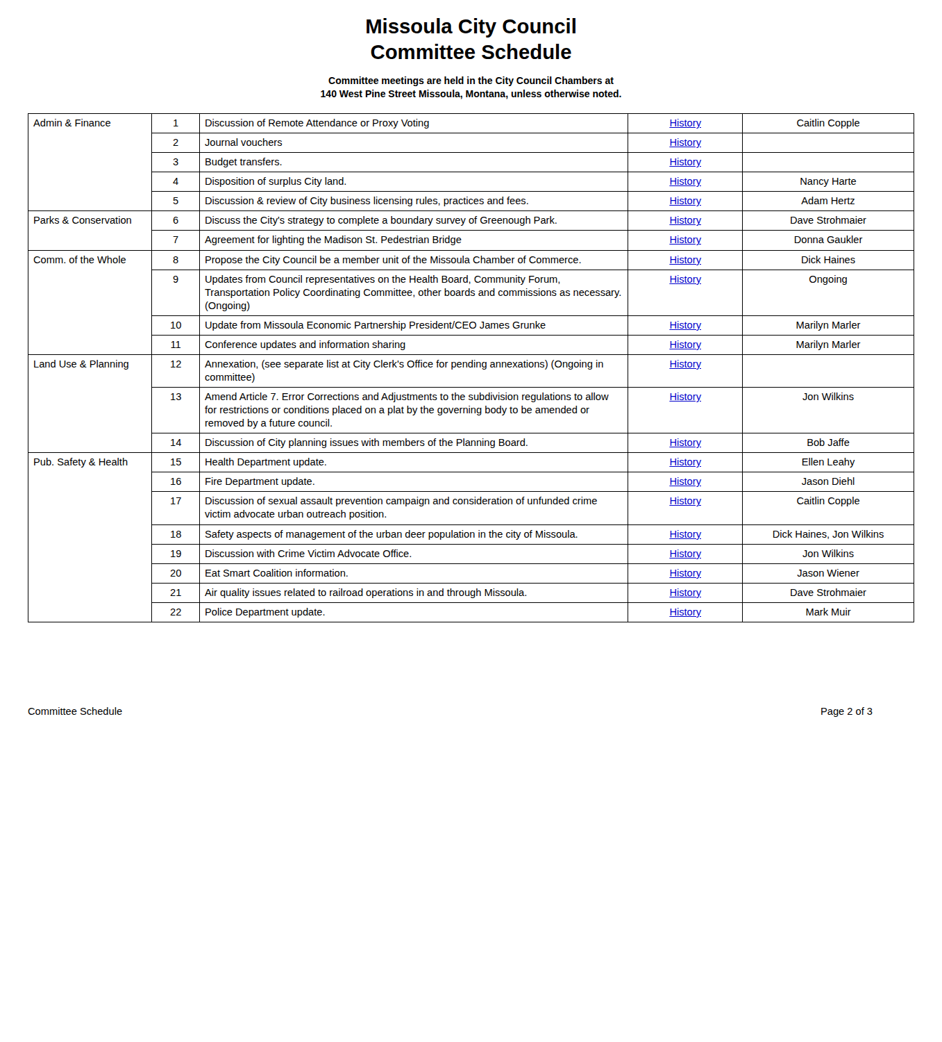Missoula City Council
Committee Schedule
Committee meetings are held in the City Council Chambers at
140 West Pine Street Missoula, Montana, unless otherwise noted.
| Admin & Finance | 1 | Discussion of Remote Attendance or Proxy Voting | History | Caitlin Copple |
| 2 | Journal vouchers | History | |
| 3 | Budget transfers. | History | |
| 4 | Disposition of surplus City land. | History | Nancy Harte |
| 5 | Discussion & review of City business licensing rules, practices and fees. | History | Adam Hertz |
| Parks & Conservation | 6 | Discuss the City's strategy to complete a boundary survey of Greenough Park. | History | Dave Strohmaier |
| 7 | Agreement for lighting the Madison St. Pedestrian Bridge | History | Donna Gaukler |
| Comm. of the Whole | 8 | Propose the City Council be a member unit of the Missoula Chamber of Commerce. | History | Dick Haines |
| 9 | Updates from Council representatives on the Health Board, Community Forum, Transportation Policy Coordinating Committee, other boards and commissions as necessary. (Ongoing) | History | Ongoing |
| 10 | Update from Missoula Economic Partnership President/CEO James Grunke | History | Marilyn Marler |
| 11 | Conference updates and information sharing | History | Marilyn Marler |
| Land Use & Planning | 12 | Annexation, (see separate list at City Clerk's Office for pending annexations) (Ongoing in committee) | History | |
| 13 | Amend Article 7. Error Corrections and Adjustments to the subdivision regulations to allow for restrictions or conditions placed on a plat by the governing body to be amended or removed by a future council. | History | Jon Wilkins |
| 14 | Discussion of City planning issues with members of the Planning Board. | History | Bob Jaffe |
| Pub. Safety & Health | 15 | Health Department update. | History | Ellen Leahy |
| 16 | Fire Department update. | History | Jason Diehl |
| 17 | Discussion of sexual assault prevention campaign and consideration of unfunded crime victim advocate urban outreach position. | History | Caitlin Copple |
| 18 | Safety aspects of management of the urban deer population in the city of Missoula. | History | Dick Haines, Jon Wilkins |
| 19 | Discussion with Crime Victim Advocate Office. | History | Jon Wilkins |
| 20 | Eat Smart Coalition information. | History | Jason Wiener |
| 21 | Air quality issues related to railroad operations in and through Missoula. | History | Dave Strohmaier |
| 22 | Police Department update. | History | Mark Muir |
Committee Schedule
Page 2 of 3